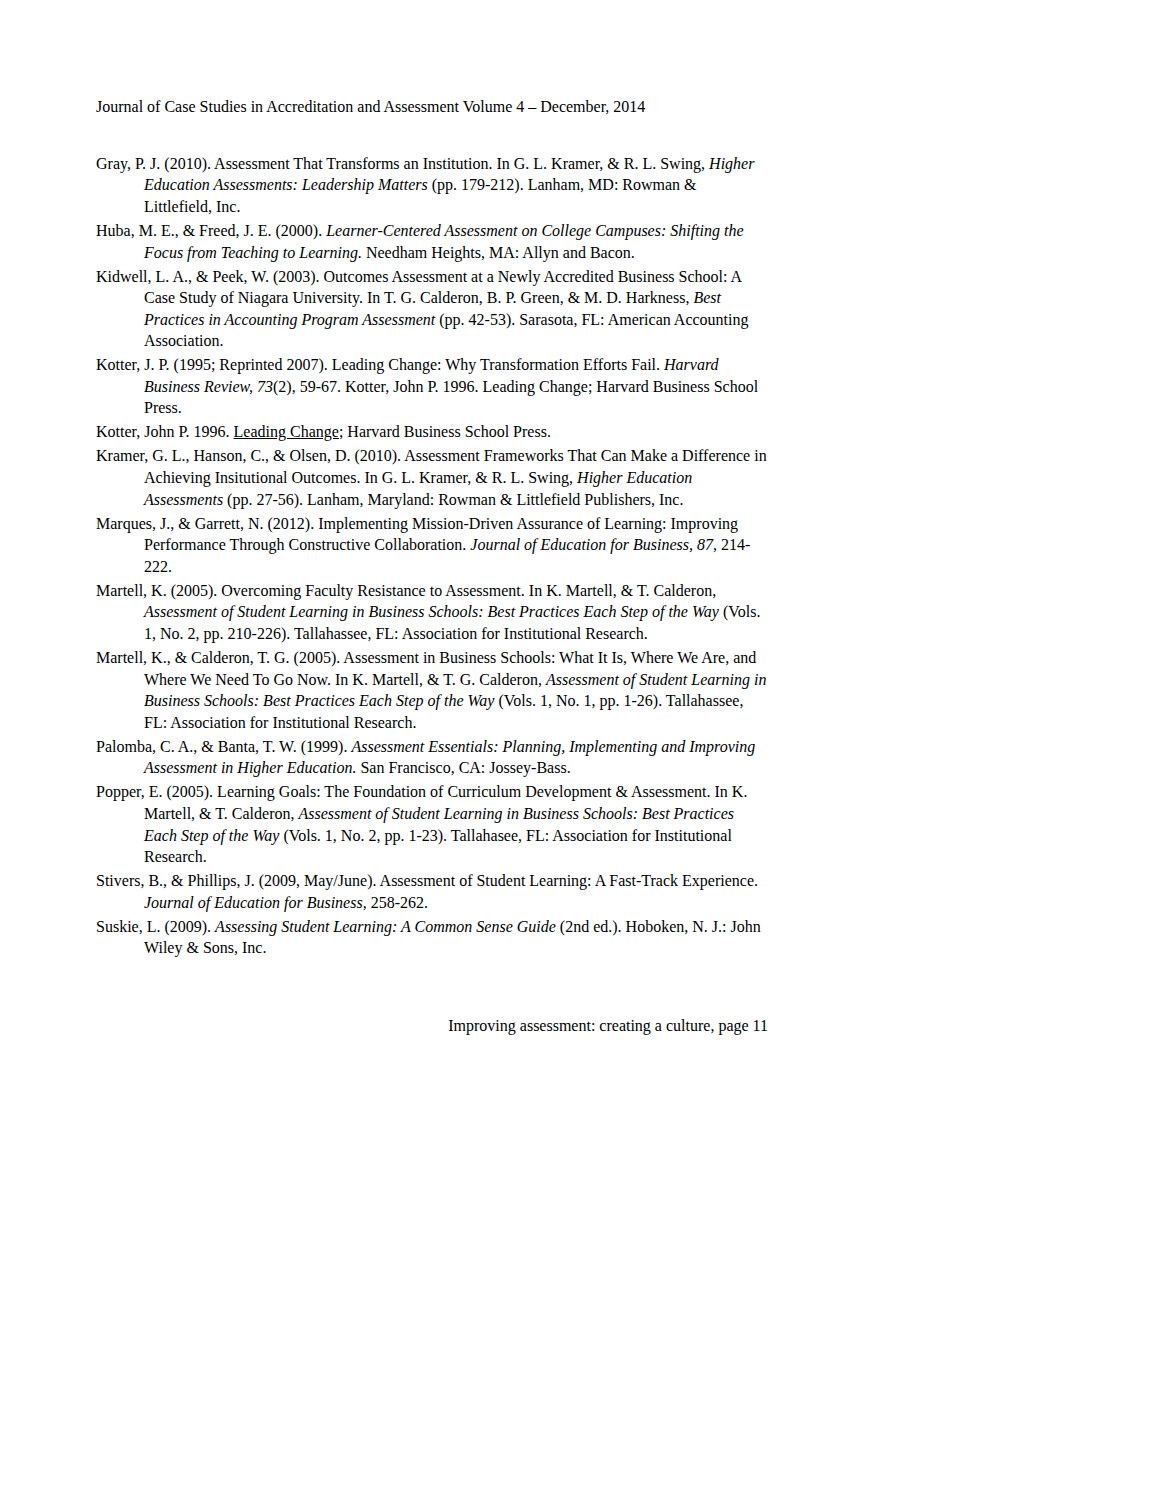Journal of Case Studies in Accreditation and Assessment Volume 4 – December, 2014
Gray, P. J. (2010). Assessment That Transforms an Institution. In G. L. Kramer, & R. L. Swing, Higher Education Assessments: Leadership Matters (pp. 179-212). Lanham, MD: Rowman & Littlefield, Inc.
Huba, M. E., & Freed, J. E. (2000). Learner-Centered Assessment on College Campuses: Shifting the Focus from Teaching to Learning. Needham Heights, MA: Allyn and Bacon.
Kidwell, L. A., & Peek, W. (2003). Outcomes Assessment at a Newly Accredited Business School: A Case Study of Niagara University. In T. G. Calderon, B. P. Green, & M. D. Harkness, Best Practices in Accounting Program Assessment (pp. 42-53). Sarasota, FL: American Accounting Association.
Kotter, J. P. (1995; Reprinted 2007). Leading Change: Why Transformation Efforts Fail. Harvard Business Review, 73(2), 59-67. Kotter, John P. 1996. Leading Change; Harvard Business School Press.
Kotter, John P. 1996. Leading Change; Harvard Business School Press.
Kramer, G. L., Hanson, C., & Olsen, D. (2010). Assessment Frameworks That Can Make a Difference in Achieving Insitutional Outcomes. In G. L. Kramer, & R. L. Swing, Higher Education Assessments (pp. 27-56). Lanham, Maryland: Rowman & Littlefield Publishers, Inc.
Marques, J., & Garrett, N. (2012). Implementing Mission-Driven Assurance of Learning: Improving Performance Through Constructive Collaboration. Journal of Education for Business, 87, 214-222.
Martell, K. (2005). Overcoming Faculty Resistance to Assessment. In K. Martell, & T. Calderon, Assessment of Student Learning in Business Schools: Best Practices Each Step of the Way (Vols. 1, No. 2, pp. 210-226). Tallahassee, FL: Association for Institutional Research.
Martell, K., & Calderon, T. G. (2005). Assessment in Business Schools: What It Is, Where We Are, and Where We Need To Go Now. In K. Martell, & T. G. Calderon, Assessment of Student Learning in Business Schools: Best Practices Each Step of the Way (Vols. 1, No. 1, pp. 1-26). Tallahassee, FL: Association for Institutional Research.
Palomba, C. A., & Banta, T. W. (1999). Assessment Essentials: Planning, Implementing and Improving Assessment in Higher Education. San Francisco, CA: Jossey-Bass.
Popper, E. (2005). Learning Goals: The Foundation of Curriculum Development & Assessment. In K. Martell, & T. Calderon, Assessment of Student Learning in Business Schools: Best Practices Each Step of the Way (Vols. 1, No. 2, pp. 1-23). Tallahasee, FL: Association for Institutional Research.
Stivers, B., & Phillips, J. (2009, May/June). Assessment of Student Learning: A Fast-Track Experience. Journal of Education for Business, 258-262.
Suskie, L. (2009). Assessing Student Learning: A Common Sense Guide (2nd ed.). Hoboken, N. J.: John Wiley & Sons, Inc.
Improving assessment: creating a culture, page 11